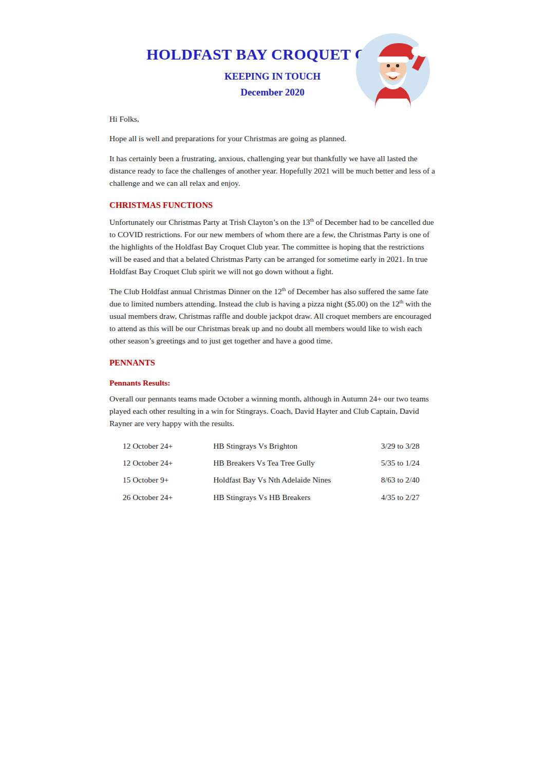HOLDFAST BAY CROQUET CLUB
KEEPING IN TOUCH
December 2020
Hi Folks,
Hope all is well and preparations for your Christmas are going as planned.
It has certainly been a frustrating, anxious, challenging year but thankfully we have all lasted the distance ready to face the challenges of another year. Hopefully 2021 will be much better and less of a challenge and we can all relax and enjoy.
CHRISTMAS FUNCTIONS
Unfortunately our Christmas Party at Trish Clayton’s on the 13th of December had to be cancelled due to COVID restrictions. For our new members of whom there are a few, the Christmas Party is one of the highlights of the Holdfast Bay Croquet Club year. The committee is hoping that the restrictions will be eased and that a belated Christmas Party can be arranged for sometime early in 2021. In true Holdfast Bay Croquet Club spirit we will not go down without a fight.
The Club Holdfast annual Christmas Dinner on the 12th of December has also suffered the same fate due to limited numbers attending. Instead the club is having a pizza night ($5.00) on the 12th with the usual members draw, Christmas raffle and double jackpot draw. All croquet members are encouraged to attend as this will be our Christmas break up and no doubt all members would like to wish each other season’s greetings and to just get together and have a good time.
PENNANTS
Pennants Results:
Overall our pennants teams made October a winning month, although in Autumn 24+ our two teams played each other resulting in a win for Stingrays. Coach, David Hayter and Club Captain, David Rayner are very happy with the results.
| 12 October 24+ | HB Stingrays Vs Brighton | 3/29 to 3/28 |
| 12 October 24+ | HB Breakers Vs Tea Tree Gully | 5/35 to 1/24 |
| 15 October 9+ | Holdfast Bay Vs Nth Adelaide Nines | 8/63 to 2/40 |
| 26 October 24+ | HB Stingrays Vs HB Breakers | 4/35 to 2/27 |